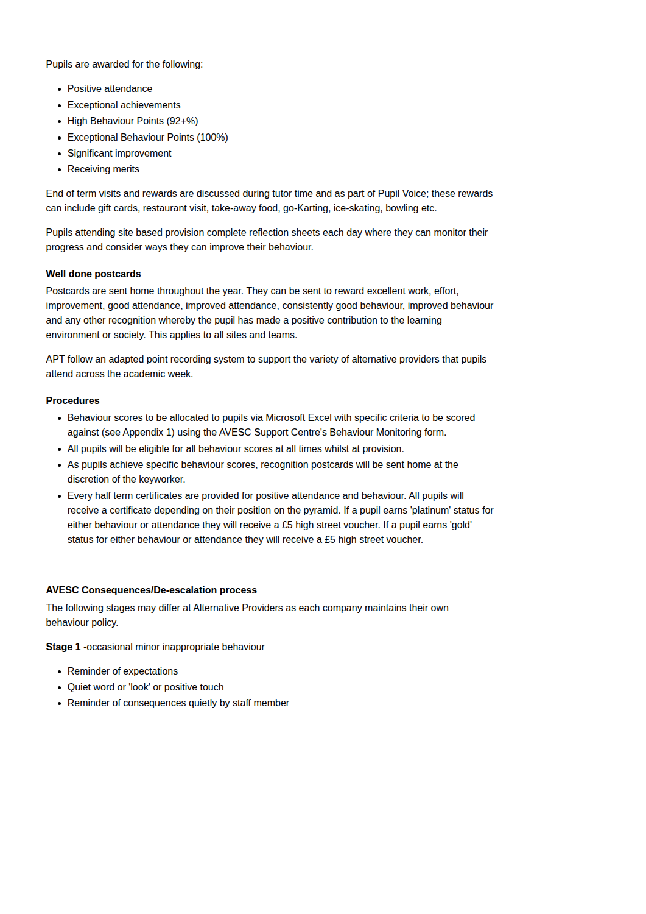Pupils are awarded for the following:
Positive attendance
Exceptional achievements
High Behaviour Points (92+%)
Exceptional Behaviour Points (100%)
Significant improvement
Receiving merits
End of term visits and rewards are discussed during tutor time and as part of Pupil Voice; these rewards can include gift cards, restaurant visit, take-away food, go-Karting, ice-skating, bowling etc.
Pupils attending site based provision complete reflection sheets each day where they can monitor their progress and consider ways they can improve their behaviour.
Well done postcards
Postcards are sent home throughout the year. They can be sent to reward excellent work, effort, improvement, good attendance, improved attendance, consistently good behaviour, improved behaviour and any other recognition whereby the pupil has made a positive contribution to the learning environment or society. This applies to all sites and teams.
APT follow an adapted point recording system to support the variety of alternative providers that pupils attend across the academic week.
Procedures
Behaviour scores to be allocated to pupils via Microsoft Excel with specific criteria to be scored against (see Appendix 1) using the AVESC Support Centre's Behaviour Monitoring form.
All pupils will be eligible for all behaviour scores at all times whilst at provision.
As pupils achieve specific behaviour scores, recognition postcards will be sent home at the discretion of the keyworker.
Every half term certificates are provided for positive attendance and behaviour. All pupils will receive a certificate depending on their position on the pyramid. If a pupil earns 'platinum' status for either behaviour or attendance they will receive a £5 high street voucher. If a pupil earns 'gold' status for either behaviour or attendance they will receive a £5 high street voucher.
AVESC Consequences/De-escalation process
The following stages may differ at Alternative Providers as each company maintains their own behaviour policy.
Stage 1 -occasional minor inappropriate behaviour
Reminder of expectations
Quiet word or 'look' or positive touch
Reminder of consequences quietly by staff member